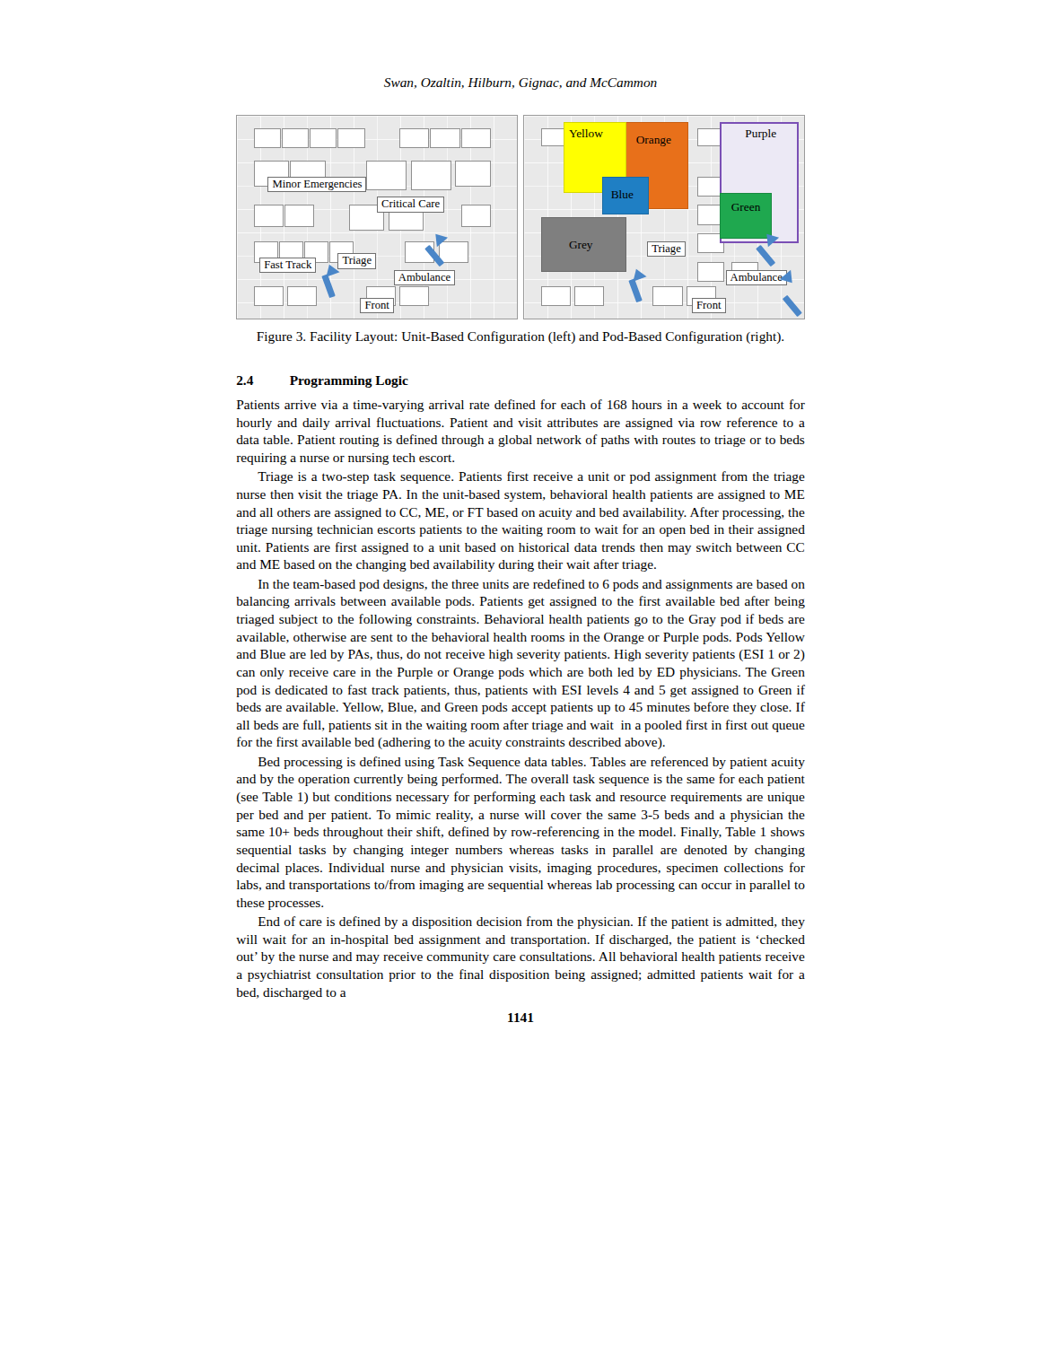Swan, Ozaltin, Hilburn, Gignac, and McCammon
Minor Emergencies
Critical Care
Fast Track
Triage
Ambulance
Front
Purple
Orange
Yellow
Blue
Green
Grey
Triage
Ambulance
Front
Figure 3. Facility Layout: Unit-Based Configuration (left) and Pod-Based Configuration (right).
2.4 Programming Logic
Patients arrive via a time-varying arrival rate defined for each of 168 hours in a week to account for hourly and daily arrival fluctuations. Patient and visit attributes are assigned via row reference to a data table. Patient routing is defined through a global network of paths with routes to triage or to beds requiring a nurse or nursing tech escort.
Triage is a two-step task sequence. Patients first receive a unit or pod assignment from the triage nurse then visit the triage PA. In the unit-based system, behavioral health patients are assigned to ME and all others are assigned to CC, ME, or FT based on acuity and bed availability. After processing, the triage nursing technician escorts patients to the waiting room to wait for an open bed in their assigned unit. Patients are first assigned to a unit based on historical data trends then may switch between CC and ME based on the changing bed availability during their wait after triage.
In the team-based pod designs, the three units are redefined to 6 pods and assignments are based on balancing arrivals between available pods. Patients get assigned to the first available bed after being triaged subject to the following constraints. Behavioral health patients go to the Gray pod if beds are available, otherwise are sent to the behavioral health rooms in the Orange or Purple pods. Pods Yellow and Blue are led by PAs, thus, do not receive high severity patients. High severity patients (ESI 1 or 2) can only receive care in the Purple or Orange pods which are both led by ED physicians. The Green pod is dedicated to fast track patients, thus, patients with ESI levels 4 and 5 get assigned to Green if beds are available. Yellow, Blue, and Green pods accept patients up to 45 minutes before they close. If all beds are full, patients sit in the waiting room after triage and wait in a pooled first in first out queue for the first available bed (adhering to the acuity constraints described above).
Bed processing is defined using Task Sequence data tables. Tables are referenced by patient acuity and by the operation currently being performed. The overall task sequence is the same for each patient (see Table 1) but conditions necessary for performing each task and resource requirements are unique per bed and per patient. To mimic reality, a nurse will cover the same 3-5 beds and a physician the same 10+ beds throughout their shift, defined by row-referencing in the model. Finally, Table 1 shows sequential tasks by changing integer numbers whereas tasks in parallel are denoted by changing decimal places. Individual nurse and physician visits, imaging procedures, specimen collections for labs, and transportations to/from imaging are sequential whereas lab processing can occur in parallel to these processes.
End of care is defined by a disposition decision from the physician. If the patient is admitted, they will wait for an in-hospital bed assignment and transportation. If discharged, the patient is ‘checked out’ by the nurse and may receive community care consultations. All behavioral health patients receive a psychiatrist consultation prior to the final disposition being assigned; admitted patients wait for a bed, discharged to a
1141